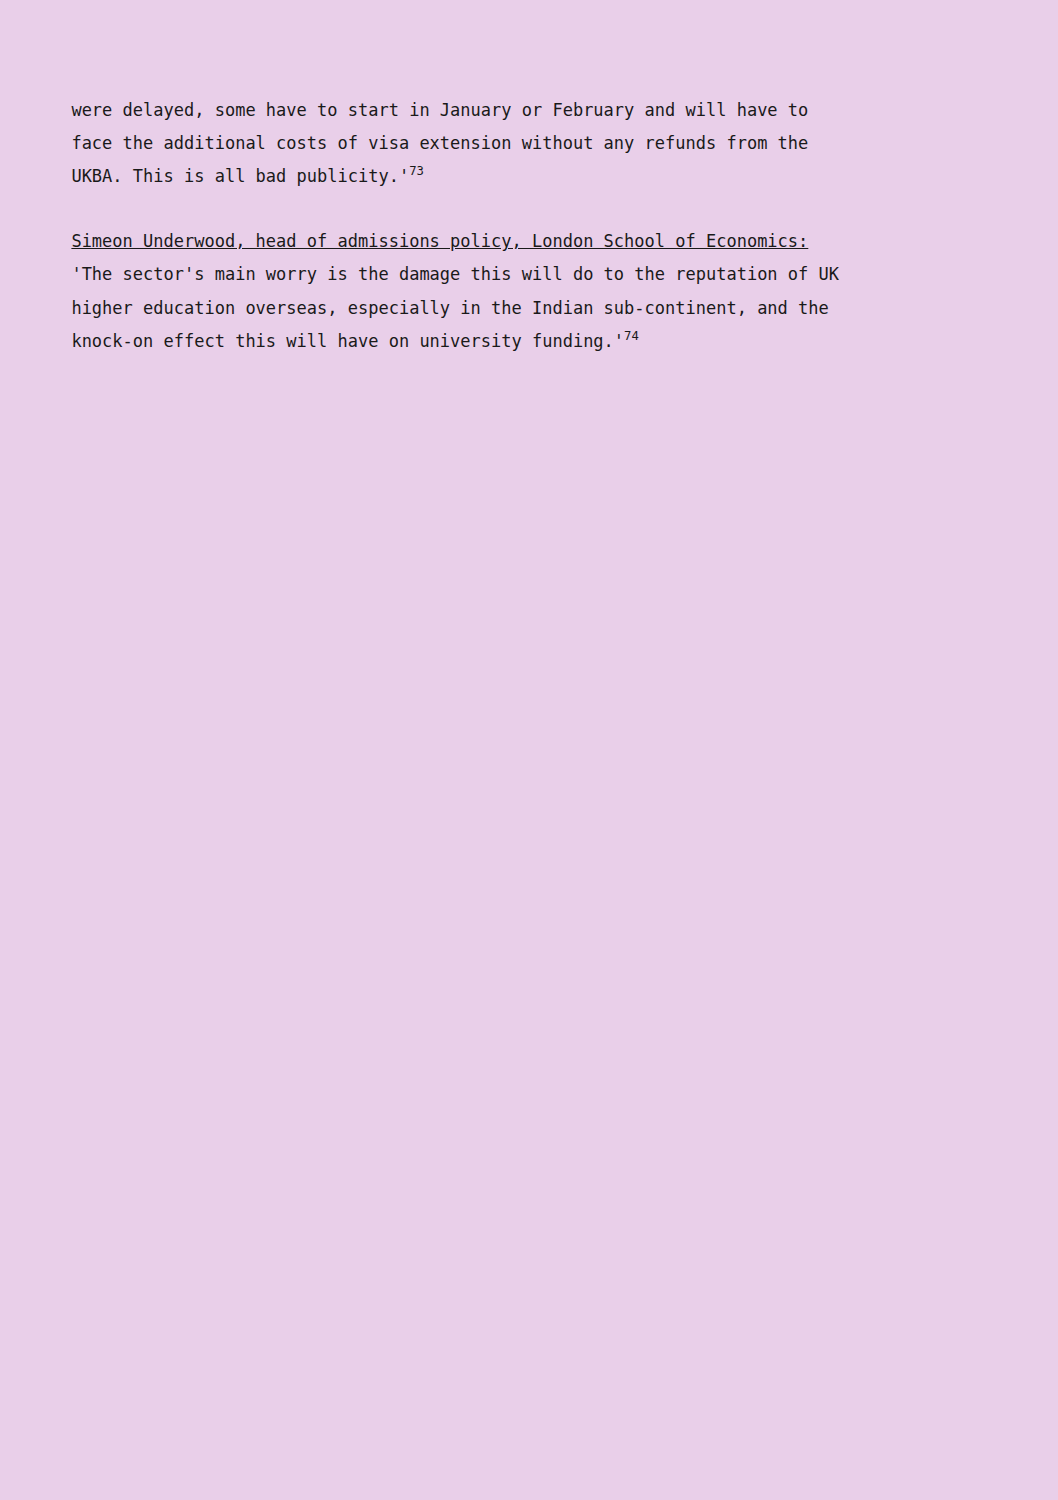were delayed, some have to start in January or February and will have to face the additional costs of visa extension without any refunds from the UKBA. This is all bad publicity.'73
Simeon Underwood, head of admissions policy, London School of Economics: 'The sector's main worry is the damage this will do to the reputation of UK higher education overseas, especially in the Indian sub-continent, and the knock-on effect this will have on university funding.'74